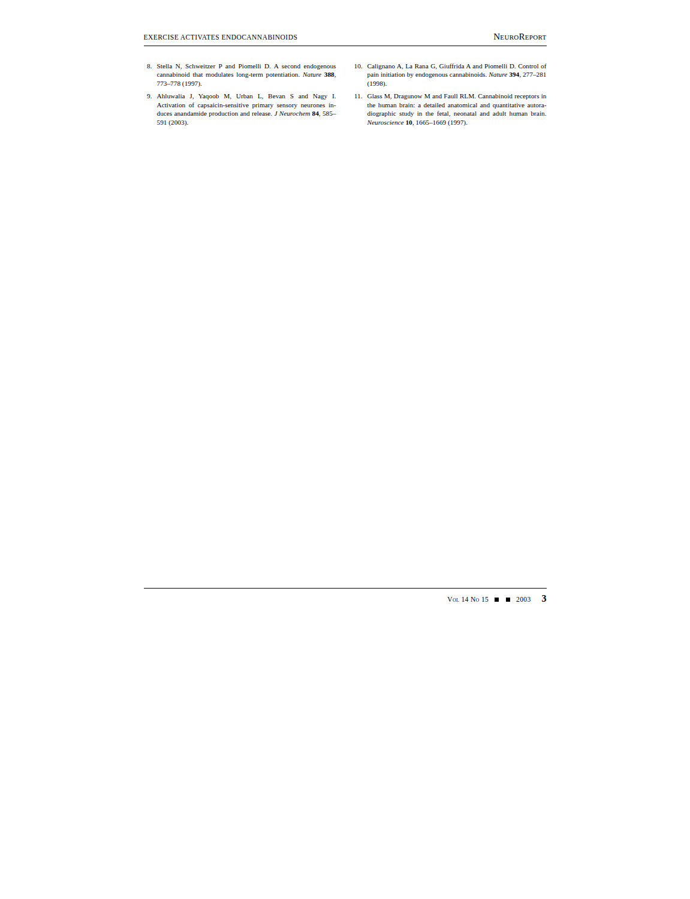Exercise activates endocannabinoids
NeuroReport
8. Stella N, Schweitzer P and Piomelli D. A second endogenous cannabinoid that modulates long-term potentiation. Nature 388, 773–778 (1997).
9. Ahluwalia J, Yaqoob M, Urban L, Bevan S and Nagy I. Activation of capsaicin-sensitive primary sensory neurones induces anandamide production and release. J Neurochem 84, 585–591 (2003).
10. Calignano A, La Rana G, Giuffrida A and Piomelli D. Control of pain initiation by endogenous cannabinoids. Nature 394, 277–281 (1998).
11. Glass M, Dragunow M and Faull RLM. Cannabinoid receptors in the human brain: a detailed anatomical and quantitative autoradiographic study in the fetal, neonatal and adult human brain. Neuroscience 10, 1665–1669 (1997).
Vol 14 No 15 2003 3